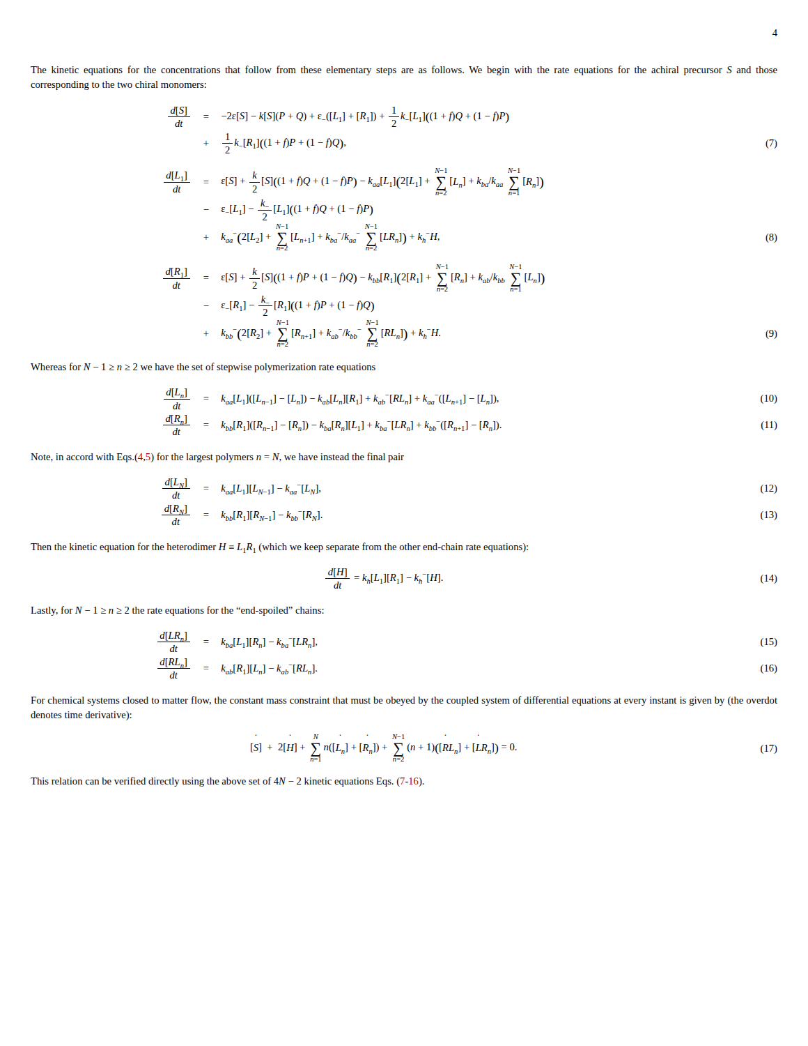4
The kinetic equations for the concentrations that follow from these elementary steps are as follows. We begin with the rate equations for the achiral precursor S and those corresponding to the two chiral monomers:
d[S] dt
=
−2ε[S] − k[S](P + Q) + ε−([L1] + [R1]) + 12 k−[L1]((1 + f)Q + (1 − f)P)
+
12 k−[R1]((1 + f)P + (1 − f)Q),
(7)
d[L1] dt
=
ε[S] + k 2[S]((1 + f)Q + (1 − f)P) − kaa[L1](2[L1] + N−1∑n=2[Ln] + kba/kaa N−1∑n=1[Rn])
−
ε−[L1] − k−2[L1]((1 + f)Q + (1 − f)P)
+
kaa−(2[L2] + N−1∑n=2[Ln+1] + kba−/kaa− N−1∑n=2[LRn]) + kh−H,
(8)
d[R1] dt
=
ε[S] + k 2[S]((1 + f)P + (1 − f)Q) − kbb[R1](2[R1] + N−1∑n=2[Rn] + kab/kbb N−1∑n=1[Ln])
−
ε−[R1] − k−2[R1]((1 + f)P + (1 − f)Q)
+
kbb−(2[R2] + N−1∑n=2[Rn+1] + kab−/kbb− N−1∑n=2[RLn]) + kh−H.
(9)
Whereas for N − 1 ≥ n ≥ 2 we have the set of stepwise polymerization rate equations
d[Ln] dt
=
kaa[L1]([Ln−1] − [Ln]) − kab[Ln][R1] + kab−[RLn] + kaa−([Ln+1] − [Ln]),
(10)
d[Rn] dt
=
kbb[R1]([Rn−1] − [Rn]) − kba[Rn][L1] + kba−[LRn] + kbb−([Rn+1] − [Rn]).
(11)
Note, in accord with Eqs.(4,5) for the largest polymers n = N, we have instead the final pair
d[LN] dt
=
kaa[L1][LN−1] − kaa−[LN],
(12)
d[RN] dt
=
kbb[R1][RN−1] − kbb−[RN].
(13)
Then the kinetic equation for the heterodimer H ≡ L1R1 (which we keep separate from the other end-chain rate equations):
d[H] dt = kh[L1][R1] − kh−[H].
(14)
Lastly, for N − 1 ≥ n ≥ 2 the rate equations for the “end-spoiled” chains:
d[LRn] dt
=
kba[L1][Rn] − kba−[LRn],
(15)
d[RLn] dt
=
kab[R1][Ln] − kab−[RLn].
(16)
For chemical systems closed to matter flow, the constant mass constraint that must be obeyed by the coupled system of differential equations at every instant is given by (the overdot denotes time derivative):
[S] + 2[H] + N∑n=1 n([Ln] + [Rn]) + N−1∑n=2(n + 1)([RLn] + [LRn]) = 0.
(17)
This relation can be verified directly using the above set of 4N − 2 kinetic equations Eqs. (7-16).